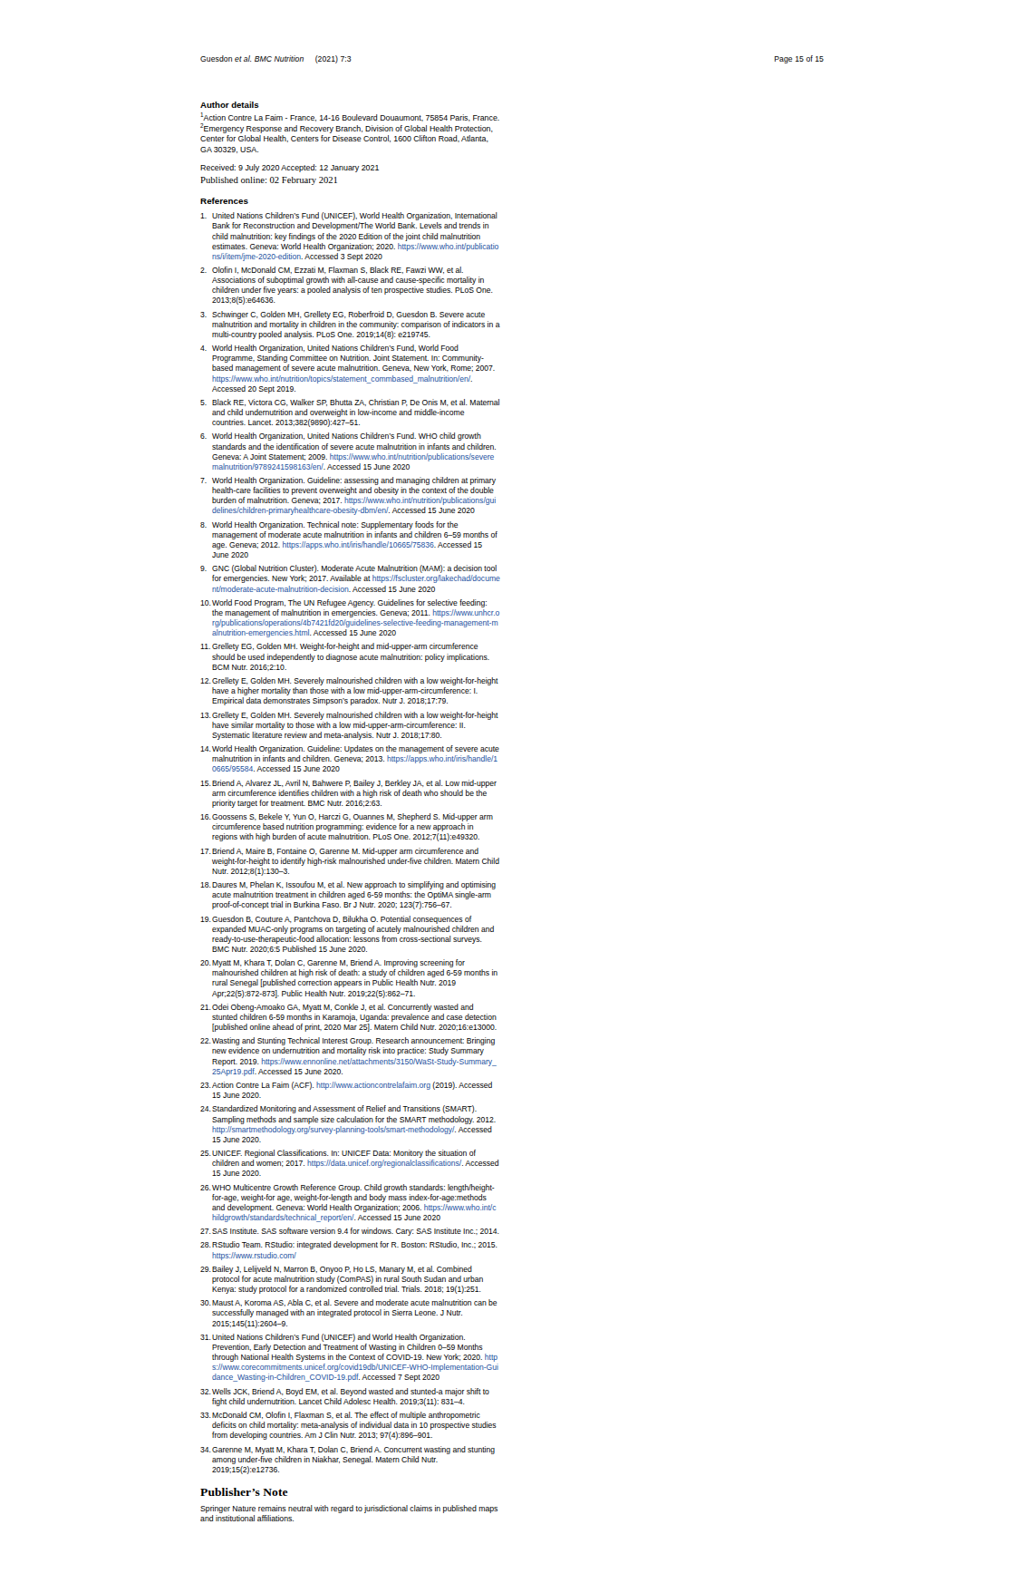Guesdon et al. BMC Nutrition (2021) 7:3
Page 15 of 15
Author details
1Action Contre La Faim - France, 14-16 Boulevard Douaumont, 75854 Paris, France. 2Emergency Response and Recovery Branch, Division of Global Health Protection, Center for Global Health, Centers for Disease Control, 1600 Clifton Road, Atlanta, GA 30329, USA.
Received: 9 July 2020 Accepted: 12 January 2021
Published online: 02 February 2021
References
United Nations Children’s Fund (UNICEF), World Health Organization, International Bank for Reconstruction and Development/The World Bank. Levels and trends in child malnutrition: key findings of the 2020 Edition of the joint child malnutrition estimates. Geneva: World Health Organization; 2020. https://www.who.int/publications/i/item/jme-2020-edition. Accessed 3 Sept 2020
Olofin I, McDonald CM, Ezzati M, Flaxman S, Black RE, Fawzi WW, et al. Associations of suboptimal growth with all-cause and cause-specific mortality in children under five years: a pooled analysis of ten prospective studies. PLoS One. 2013;8(5):e64636.
Schwinger C, Golden MH, Grellety EG, Roberfroid D, Guesdon B. Severe acute malnutrition and mortality in children in the community: comparison of indicators in a multi-country pooled analysis. PLoS One. 2019;14(8): e219745.
World Health Organization, United Nations Children’s Fund, World Food Programme, Standing Committee on Nutrition. Joint Statement. In: Community-based management of severe acute malnutrition. Geneva, New York, Rome; 2007. https://www.who.int/nutrition/topics/statement_commbased_malnutrition/en/. Accessed 20 Sept 2019.
Black RE, Victora CG, Walker SP, Bhutta ZA, Christian P, De Onis M, et al. Maternal and child undernutrition and overweight in low-income and middle-income countries. Lancet. 2013;382(9890):427–51.
World Health Organization, United Nations Children’s Fund. WHO child growth standards and the identification of severe acute malnutrition in infants and children. Geneva: A Joint Statement; 2009. https://www.who.int/nutrition/publications/severemalnutrition/9789241598163/en/. Accessed 15 June 2020
World Health Organization. Guideline: assessing and managing children at primary health-care facilities to prevent overweight and obesity in the context of the double burden of malnutrition. Geneva; 2017. https://www.who.int/nutrition/publications/guidelines/children-primaryhealthcare-obesity-dbm/en/. Accessed 15 June 2020
World Health Organization. Technical note: Supplementary foods for the management of moderate acute malnutrition in infants and children 6–59 months of age. Geneva; 2012. https://apps.who.int/iris/handle/10665/75836. Accessed 15 June 2020
GNC (Global Nutrition Cluster). Moderate Acute Malnutrition (MAM): a decision tool for emergencies. New York; 2017. Available at https://fscluster.org/lakechad/document/moderate-acute-malnutrition-decision. Accessed 15 June 2020
World Food Program, The UN Refugee Agency. Guidelines for selective feeding: the management of malnutrition in emergencies. Geneva; 2011. https://www.unhcr.org/publications/operations/4b7421fd20/guidelines-selective-feeding-management-malnutrition-emergencies.html. Accessed 15 June 2020
Grellety EG, Golden MH. Weight-for-height and mid-upper-arm circumference should be used independently to diagnose acute malnutrition: policy implications. BCM Nutr. 2016;2:10.
Grellety E, Golden MH. Severely malnourished children with a low weight-for-height have a higher mortality than those with a low mid-upper-arm-circumference: I. Empirical data demonstrates Simpson’s paradox. Nutr J. 2018;17:79.
Grellety E, Golden MH. Severely malnourished children with a low weight-for-height have similar mortality to those with a low mid-upper-arm-circumference: II. Systematic literature review and meta-analysis. Nutr J. 2018;17:80.
World Health Organization. Guideline: Updates on the management of severe acute malnutrition in infants and children. Geneva; 2013. https://apps.who.int/iris/handle/10665/95584. Accessed 15 June 2020
Briend A, Alvarez JL, Avril N, Bahwere P, Bailey J, Berkley JA, et al. Low mid-upper arm circumference identifies children with a high risk of death who should be the priority target for treatment. BMC Nutr. 2016;2:63.
Goossens S, Bekele Y, Yun O, Harczi G, Ouannes M, Shepherd S. Mid-upper arm circumference based nutrition programming: evidence for a new approach in regions with high burden of acute malnutrition. PLoS One. 2012;7(11):e49320.
Briend A, Maire B, Fontaine O, Garenne M. Mid-upper arm circumference and weight-for-height to identify high-risk malnourished under-five children. Matern Child Nutr. 2012;8(1):130–3.
Daures M, Phelan K, Issoufou M, et al. New approach to simplifying and optimising acute malnutrition treatment in children aged 6-59 months: the OptiMA single-arm proof-of-concept trial in Burkina Faso. Br J Nutr. 2020; 123(7):756–67.
Guesdon B, Couture A, Pantchova D, Bilukha O. Potential consequences of expanded MUAC-only programs on targeting of acutely malnourished children and ready-to-use-therapeutic-food allocation: lessons from cross-sectional surveys. BMC Nutr. 2020;6:5 Published 15 June 2020.
Myatt M, Khara T, Dolan C, Garenne M, Briend A. Improving screening for malnourished children at high risk of death: a study of children aged 6-59 months in rural Senegal [published correction appears in Public Health Nutr. 2019 Apr;22(5):872-873]. Public Health Nutr. 2019;22(5):862–71.
Odei Obeng-Amoako GA, Myatt M, Conkle J, et al. Concurrently wasted and stunted children 6-59 months in Karamoja, Uganda: prevalence and case detection [published online ahead of print, 2020 Mar 25]. Matern Child Nutr. 2020;16:e13000.
Wasting and Stunting Technical Interest Group. Research announcement: Bringing new evidence on undernutrition and mortality risk into practice: Study Summary Report. 2019. https://www.ennonline.net/attachments/3150/WaSt-Study-Summary_25Apr19.pdf. Accessed 15 June 2020.
Action Contre La Faim (ACF). http://www.actioncontrelafaim.org (2019). Accessed 15 June 2020.
Standardized Monitoring and Assessment of Relief and Transitions (SMART). Sampling methods and sample size calculation for the SMART methodology. 2012. http://smartmethodology.org/survey-planning-tools/smart-methodology/. Accessed 15 June 2020.
UNICEF. Regional Classifications. In: UNICEF Data: Monitory the situation of children and women; 2017. https://data.unicef.org/regionalclassifications/. Accessed 15 June 2020.
WHO Multicentre Growth Reference Group. Child growth standards: length/height-for-age, weight-for age, weight-for-length and body mass index-for-age:methods and development. Geneva: World Health Organization; 2006. https://www.who.int/childgrowth/standards/technical_report/en/. Accessed 15 June 2020
SAS Institute. SAS software version 9.4 for windows. Cary: SAS Institute Inc.; 2014.
RStudio Team. RStudio: integrated development for R. Boston: RStudio, Inc.; 2015. https://www.rstudio.com/
Bailey J, Lelijveld N, Marron B, Onyoo P, Ho LS, Manary M, et al. Combined protocol for acute malnutrition study (ComPAS) in rural South Sudan and urban Kenya: study protocol for a randomized controlled trial. Trials. 2018; 19(1):251.
Maust A, Koroma AS, Abla C, et al. Severe and moderate acute malnutrition can be successfully managed with an integrated protocol in Sierra Leone. J Nutr. 2015;145(11):2604–9.
United Nations Children’s Fund (UNICEF) and World Health Organization. Prevention, Early Detection and Treatment of Wasting in Children 0–59 Months through National Health Systems in the Context of COVID-19. New York; 2020. https://www.corecommitments.unicef.org/covid19db/UNICEF-WHO-Implementation-Guidance_Wasting-in-Children_COVID-19.pdf. Accessed 7 Sept 2020
Wells JCK, Briend A, Boyd EM, et al. Beyond wasted and stunted-a major shift to fight child undernutrition. Lancet Child Adolesc Health. 2019;3(11): 831–4.
McDonald CM, Olofin I, Flaxman S, et al. The effect of multiple anthropometric deficits on child mortality: meta-analysis of individual data in 10 prospective studies from developing countries. Am J Clin Nutr. 2013; 97(4):896–901.
Garenne M, Myatt M, Khara T, Dolan C, Briend A. Concurrent wasting and stunting among under-five children in Niakhar, Senegal. Matern Child Nutr. 2019;15(2):e12736.
Publisher’s Note
Springer Nature remains neutral with regard to jurisdictional claims in published maps and institutional affiliations.